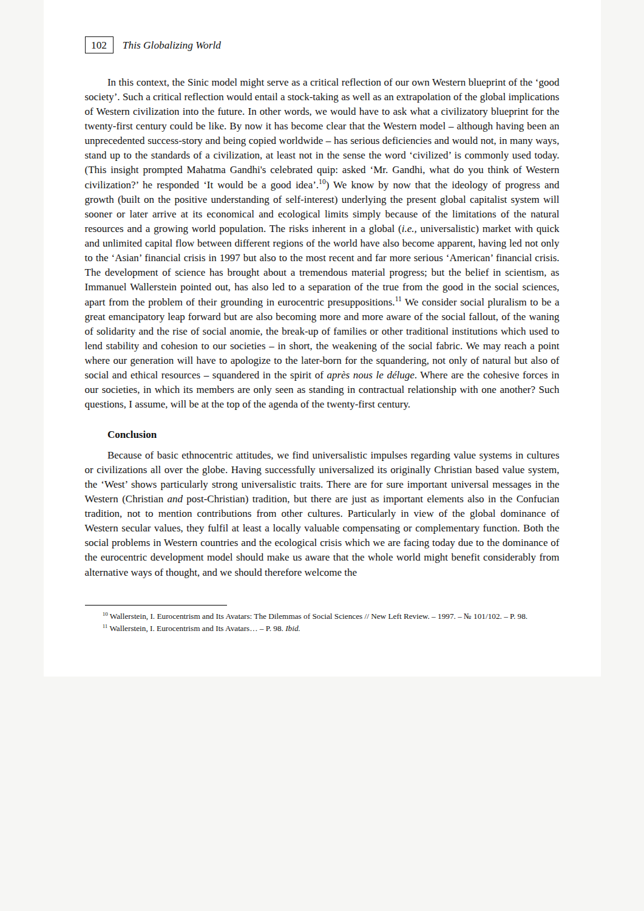102
This Globalizing World
In this context, the Sinic model might serve as a critical reflection of our own Western blueprint of the ‘good society’. Such a critical reflection would entail a stock-taking as well as an extrapolation of the global implications of Western civilization into the future. In other words, we would have to ask what a civilizatory blueprint for the twenty-first century could be like. By now it has become clear that the Western model – although having been an unprecedented success-story and being copied worldwide – has serious deficiencies and would not, in many ways, stand up to the standards of a civilization, at least not in the sense the word ‘civilized’ is commonly used today. (This insight prompted Mahatma Gandhi's celebrated quip: asked ‘Mr. Gandhi, what do you think of Western civilization?’ he responded ‘It would be a good idea’.10) We know by now that the ideology of progress and growth (built on the positive understanding of self-interest) underlying the present global capitalist system will sooner or later arrive at its economical and ecological limits simply because of the limitations of the natural resources and a growing world population. The risks inherent in a global (i.e., universalistic) market with quick and unlimited capital flow between different regions of the world have also become apparent, having led not only to the ‘Asian’ financial crisis in 1997 but also to the most recent and far more serious ‘American’ financial crisis. The development of science has brought about a tremendous material progress; but the belief in scientism, as Immanuel Wallerstein pointed out, has also led to a separation of the true from the good in the social sciences, apart from the problem of their grounding in eurocentric presuppositions.11 We consider social pluralism to be a great emancipatory leap forward but are also becoming more and more aware of the social fallout, of the waning of solidarity and the rise of social anomie, the break-up of families or other traditional institutions which used to lend stability and cohesion to our societies – in short, the weakening of the social fabric. We may reach a point where our generation will have to apologize to the later-born for the squandering, not only of natural but also of social and ethical resources – squandered in the spirit of après nous le déluge. Where are the cohesive forces in our societies, in which its members are only seen as standing in contractual relationship with one another? Such questions, I assume, will be at the top of the agenda of the twenty-first century.
Conclusion
Because of basic ethnocentric attitudes, we find universalistic impulses regarding value systems in cultures or civilizations all over the globe. Having successfully universalized its originally Christian based value system, the ‘West’ shows particularly strong universalistic traits. There are for sure important universal messages in the Western (Christian and post-Christian) tradition, but there are just as important elements also in the Confucian tradition, not to mention contributions from other cultures. Particularly in view of the global dominance of Western secular values, they fulfil at least a locally valuable compensating or complementary function. Both the social problems in Western countries and the ecological crisis which we are facing today due to the dominance of the eurocentric development model should make us aware that the whole world might benefit considerably from alternative ways of thought, and we should therefore welcome the
10 Wallerstein, I. Eurocentrism and Its Avatars: The Dilemmas of Social Sciences // New Left Review. – 1997. – № 101/102. – P. 98.
11 Wallerstein, I. Eurocentrism and Its Avatars… – P. 98. Ibid.